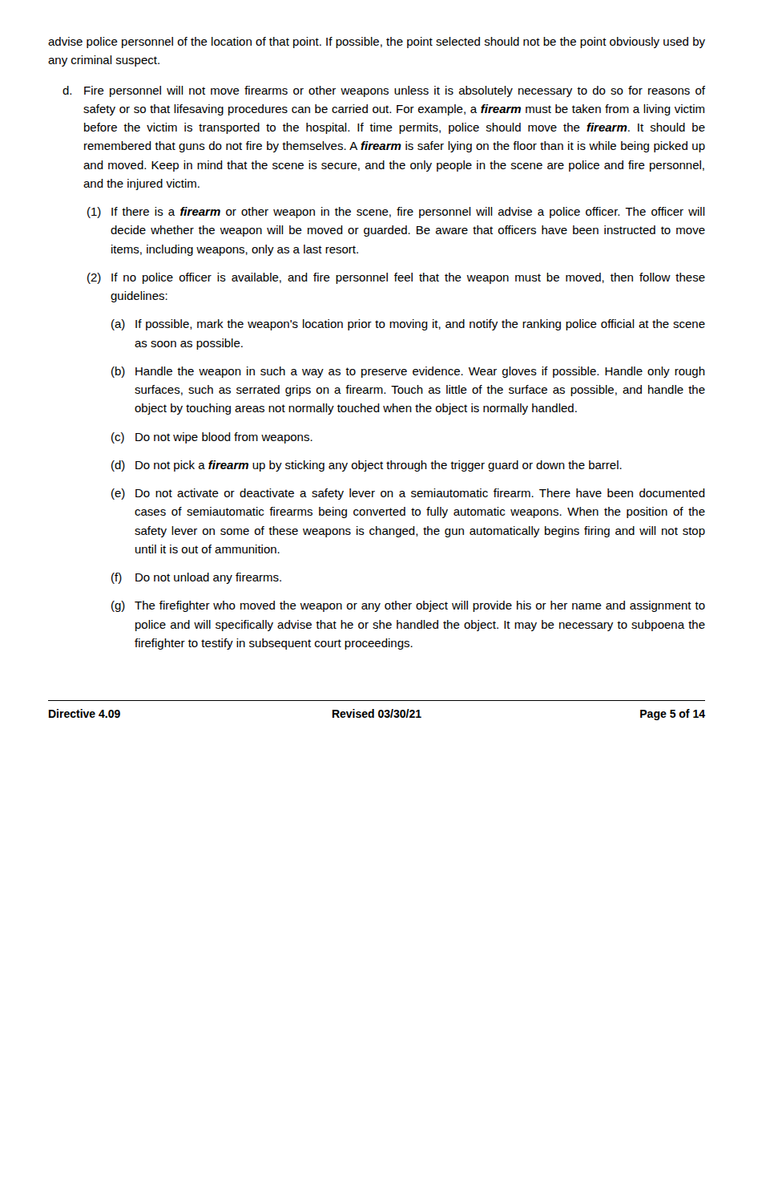advise police personnel of the location of that point. If possible, the point selected should not be the point obviously used by any criminal suspect.
d. Fire personnel will not move firearms or other weapons unless it is absolutely necessary to do so for reasons of safety or so that lifesaving procedures can be carried out. For example, a firearm must be taken from a living victim before the victim is transported to the hospital. If time permits, police should move the firearm. It should be remembered that guns do not fire by themselves. A firearm is safer lying on the floor than it is while being picked up and moved. Keep in mind that the scene is secure, and the only people in the scene are police and fire personnel, and the injured victim.
(1) If there is a firearm or other weapon in the scene, fire personnel will advise a police officer. The officer will decide whether the weapon will be moved or guarded. Be aware that officers have been instructed to move items, including weapons, only as a last resort.
(2) If no police officer is available, and fire personnel feel that the weapon must be moved, then follow these guidelines:
(a) If possible, mark the weapon's location prior to moving it, and notify the ranking police official at the scene as soon as possible.
(b) Handle the weapon in such a way as to preserve evidence. Wear gloves if possible. Handle only rough surfaces, such as serrated grips on a firearm. Touch as little of the surface as possible, and handle the object by touching areas not normally touched when the object is normally handled.
(c) Do not wipe blood from weapons.
(d) Do not pick a firearm up by sticking any object through the trigger guard or down the barrel.
(e) Do not activate or deactivate a safety lever on a semiautomatic firearm. There have been documented cases of semiautomatic firearms being converted to fully automatic weapons. When the position of the safety lever on some of these weapons is changed, the gun automatically begins firing and will not stop until it is out of ammunition.
(f) Do not unload any firearms.
(g) The firefighter who moved the weapon or any other object will provide his or her name and assignment to police and will specifically advise that he or she handled the object. It may be necessary to subpoena the firefighter to testify in subsequent court proceedings.
Directive 4.09 Revised 03/30/21 Page 5 of 14